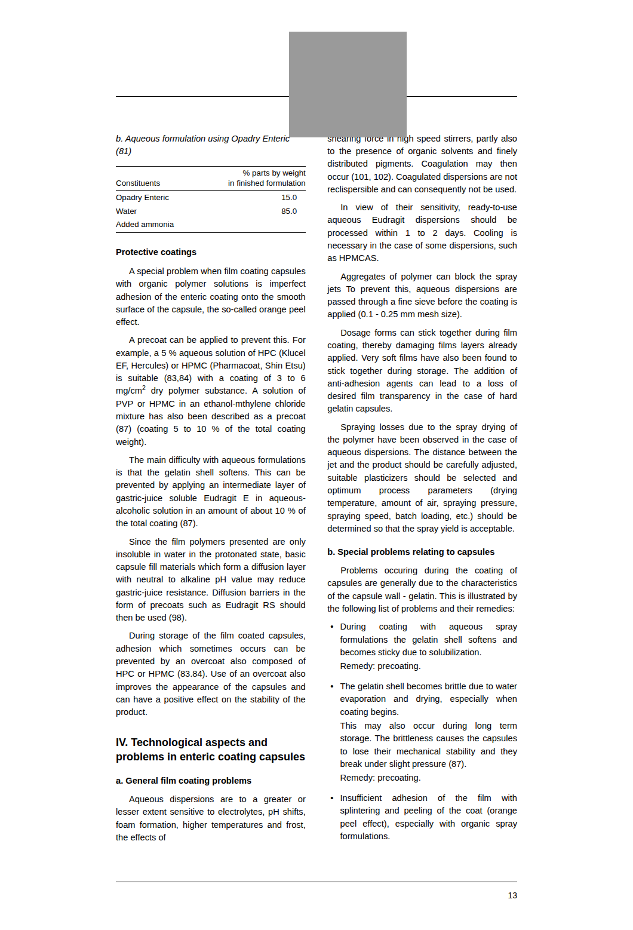b. Aqueous formulation using Opadry Enteric (81)
| Constituents | % parts by weight in finished formulation |
| --- | --- |
| Opadry Enteric | 15.0 |
| Water | 85.0 |
| Added ammonia | |
Protective coatings
A special problem when film coating capsules with organic polymer solutions is imperfect adhesion of the enteric coating onto the smooth surface of the capsule, the so-called orange peel effect.
A precoat can be applied to prevent this. For example, a 5 % aqueous solution of HPC (Klucel EF, Hercules) or HPMC (Pharmacoat, Shin Etsu) is suitable (83,84) with a coating of 3 to 6 mg/cm2 dry polymer substance. A solution of PVP or HPMC in an ethanol-mthylene chloride mixture has also been described as a precoat (87) (coating 5 to 10 % of the total coating weight).
The main difficulty with aqueous formulations is that the gelatin shell softens. This can be prevented by applying an intermediate layer of gastric-juice soluble Eudragit E in aqueous-alcoholic solution in an amount of about 10 % of the total coating (87).
Since the film polymers presented are only insoluble in water in the protonated state, basic capsule fill materials which form a diffusion layer with neutral to alkaline pH value may reduce gastric-juice resistance. Diffusion barriers in the form of precoats such as Eudragit RS should then be used (98).
During storage of the film coated capsules, adhesion which sometimes occurs can be prevented by an overcoat also composed of HPC or HPMC (83.84). Use of an overcoat also improves the appearance of the capsules and can have a positive effect on the stability of the product.
IV. Technological aspects and problems in enteric coating capsules
a. General film coating problems
Aqueous dispersions are to a greater or lesser extent sensitive to electrolytes, pH shifts, foam formation, higher temperatures and frost, the effects of
shearing force in high speed stirrers, partly also to the presence of organic solvents and finely distributed pigments. Coagulation may then occur (101, 102). Coagulated dispersions are not reclispersible and can consequently not be used.
In view of their sensitivity, ready-to-use aqueous Eudragit dispersions should be processed within 1 to 2 days. Cooling is necessary in the case of some dispersions, such as HPMCAS.
Aggregates of polymer can block the spray jets To prevent this, aqueous dispersions are passed through a fine sieve before the coating is applied (0.1 - 0.25 mm mesh size).
Dosage forms can stick together during film coating, thereby damaging films layers already applied. Very soft films have also been found to stick together during storage. The addition of anti-adhesion agents can lead to a loss of desired film transparency in the case of hard gelatin capsules.
Spraying losses due to the spray drying of the polymer have been observed in the case of aqueous dispersions. The distance between the jet and the product should be carefully adjusted, suitable plasticizers should be selected and optimum process parameters (drying temperature, amount of air, spraying pressure, spraying speed, batch loading, etc.) should be determined so that the spray yield is acceptable.
b. Special problems relating to capsules
Problems occuring during the coating of capsules are generally due to the characteristics of the capsule wall - gelatin. This is illustrated by the following list of problems and their remedies:
During coating with aqueous spray formulations the gelatin shell softens and becomes sticky due to solubilization.
Remedy: precoating.
The gelatin shell becomes brittle due to water evaporation and drying, especially when coating begins.
This may also occur during long term storage. The brittleness causes the capsules to lose their mechanical stability and they break under slight pressure (87).
Remedy: precoating.
Insufficient adhesion of the film with splintering and peeling of the coat (orange peel effect), especially with organic spray formulations.
13